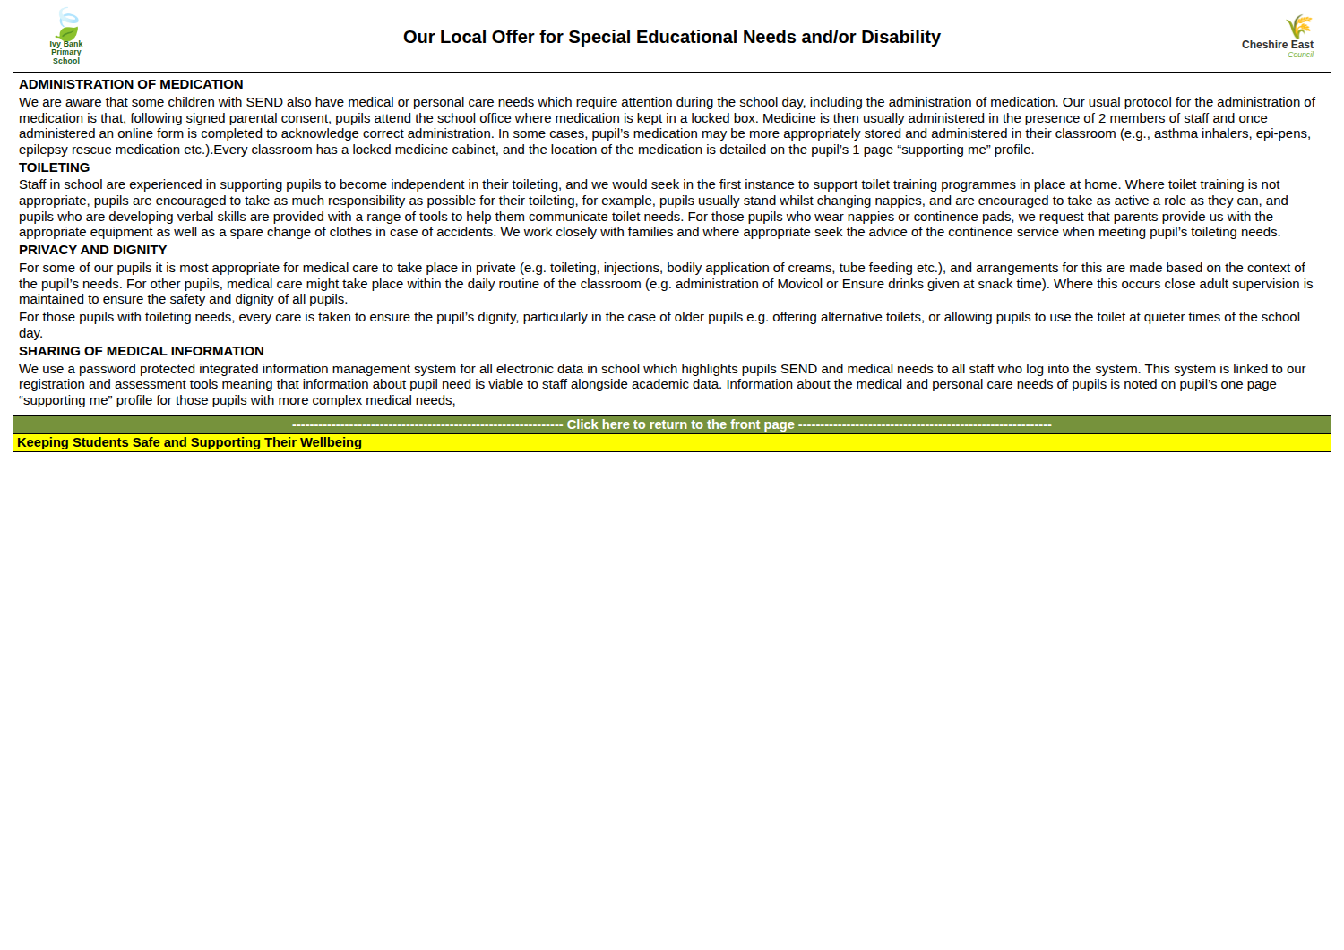🍃 Ivy Bank
Primary
School
Our Local Offer for Special Educational Needs and/or Disability
🌾 Cheshire East
Council
ADMINISTRATION OF MEDICATION
We are aware that some children with SEND also have medical or personal care needs which require attention during the school day, including the administration of medication. Our usual protocol for the administration of medication is that, following signed parental consent, pupils attend the school office where medication is kept in a locked box. Medicine is then usually administered in the presence of 2 members of staff and once administered an online form is completed to acknowledge correct administration. In some cases, pupil’s medication may be more appropriately stored and administered in their classroom (e.g., asthma inhalers, epi-pens, epilepsy rescue medication etc.).Every classroom has a locked medicine cabinet, and the location of the medication is detailed on the pupil’s 1 page “supporting me” profile.
TOILETING
Staff in school are experienced in supporting pupils to become independent in their toileting, and we would seek in the first instance to support toilet training programmes in place at home. Where toilet training is not appropriate, pupils are encouraged to take as much responsibility as possible for their toileting, for example, pupils usually stand whilst changing nappies, and are encouraged to take as active a role as they can, and pupils who are developing verbal skills are provided with a range of tools to help them communicate toilet needs. For those pupils who wear nappies or continence pads, we request that parents provide us with the appropriate equipment as well as a spare change of clothes in case of accidents. We work closely with families and where appropriate seek the advice of the continence service when meeting pupil’s toileting needs.
PRIVACY AND DIGNITY
For some of our pupils it is most appropriate for medical care to take place in private (e.g. toileting, injections, bodily application of creams, tube feeding etc.), and arrangements for this are made based on the context of the pupil’s needs. For other pupils, medical care might take place within the daily routine of the classroom (e.g. administration of Movicol or Ensure drinks given at snack time). Where this occurs close adult supervision is maintained to ensure the safety and dignity of all pupils.
For those pupils with toileting needs, every care is taken to ensure the pupil’s dignity, particularly in the case of older pupils e.g. offering alternative toilets, or allowing pupils to use the toilet at quieter times of the school day.
SHARING OF MEDICAL INFORMATION
We use a password protected integrated information management system for all electronic data in school which highlights pupils SEND and medical needs to all staff who log into the system. This system is linked to our registration and assessment tools meaning that information about pupil need is viable to staff alongside academic data. Information about the medical and personal care needs of pupils is noted on pupil’s one page “supporting me” profile for those pupils with more complex medical needs,
-------------------------------------------------------------- Click here to return to the front page ----------------------------------------------------------
Keeping Students Safe and Supporting Their Wellbeing